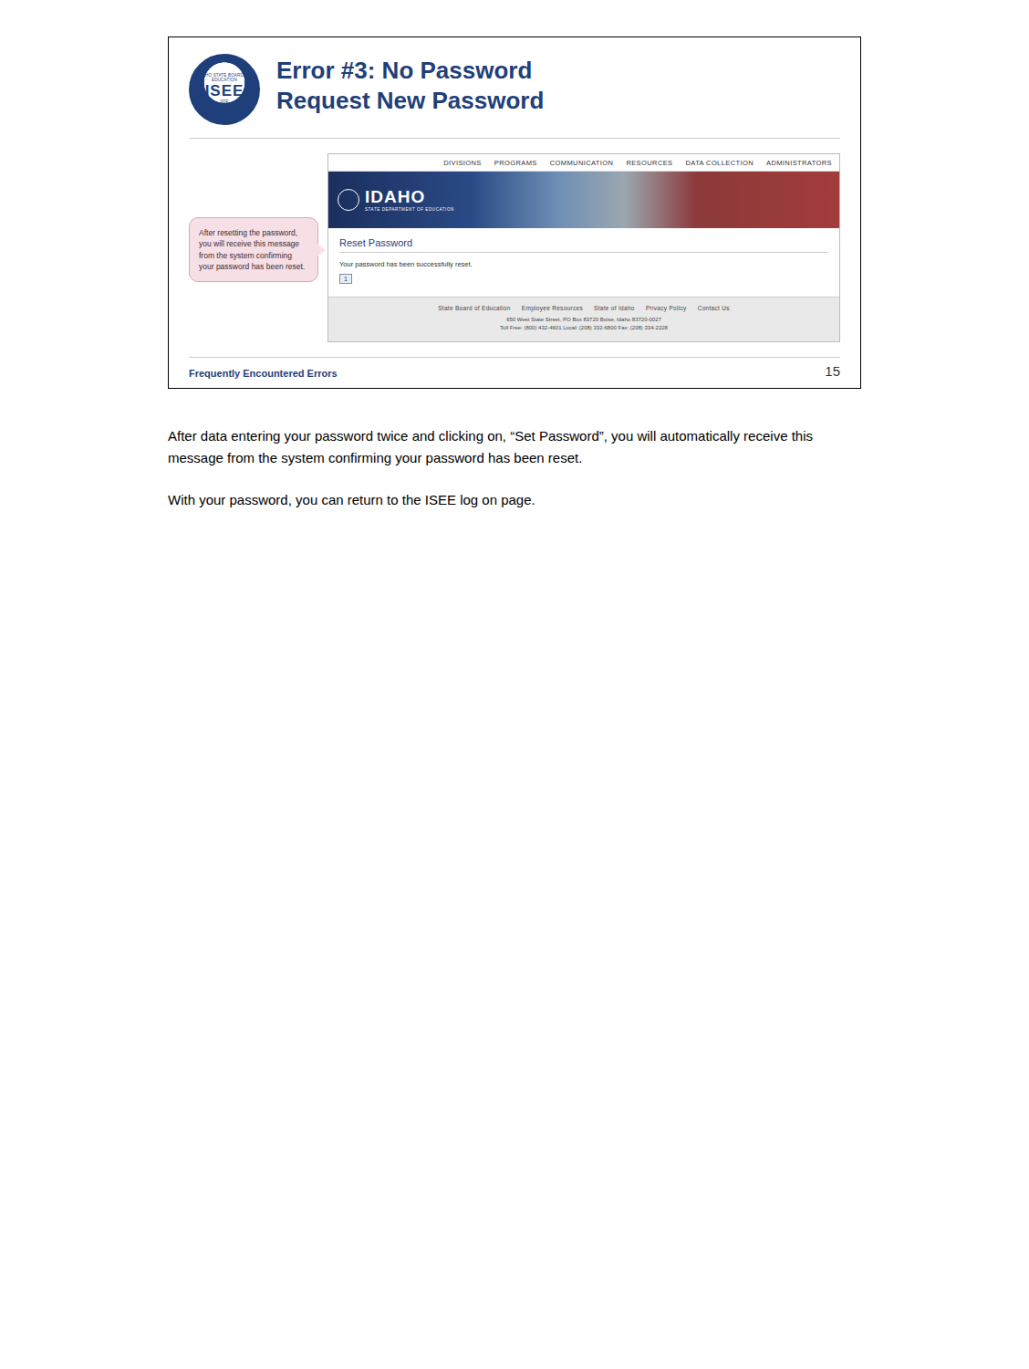IDAHO STATE BOARD OF EDUCATION
ISEE
SDE
Error #3: No Password
Request New Password
After resetting the password, you will receive this message from the system confirming your password has been reset.
DIVISIONS PROGRAMS COMMUNICATION RESOURCES DATA COLLECTION ADMINISTRATORS
IDAHO
STATE DEPARTMENT OF EDUCATION
Reset Password
Your password has been successfully reset.
1
State Board of Education Employee Resources State of Idaho Privacy Policy Contact Us
650 West State Street, PO Box 83720 Boise, Idaho 83720-0027
Toll Free: (800) 432-4601 Local: (208) 332-6800 Fax: (208) 334-2228
Frequently Encountered Errors
15
After data entering your password twice and clicking on, “Set Password”, you will automatically receive this message from the system confirming your password has been reset.
With your password, you can return to the ISEE log on page.